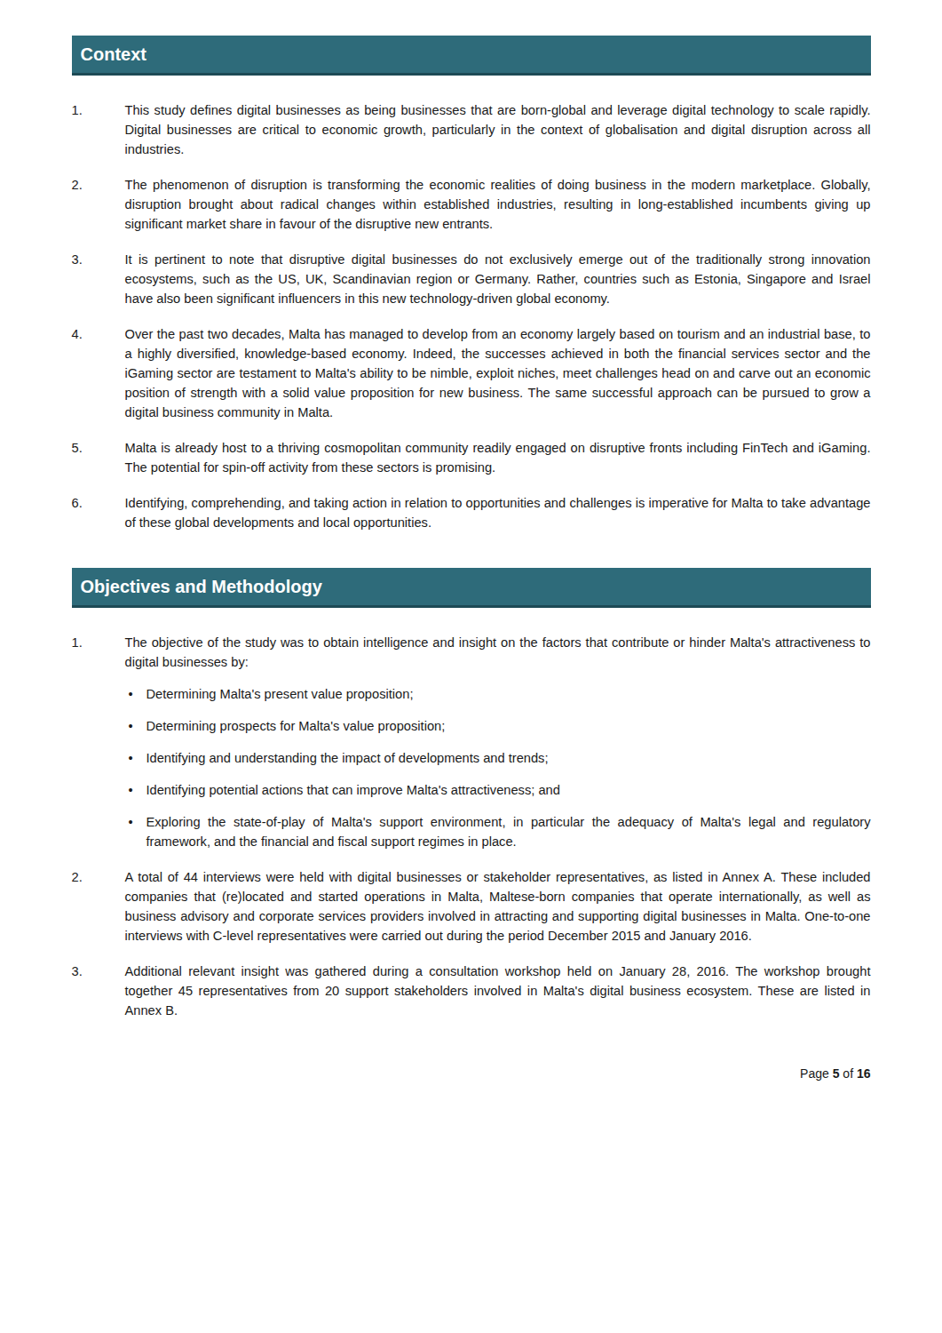Context
This study defines digital businesses as being businesses that are born-global and leverage digital technology to scale rapidly. Digital businesses are critical to economic growth, particularly in the context of globalisation and digital disruption across all industries.
The phenomenon of disruption is transforming the economic realities of doing business in the modern marketplace. Globally, disruption brought about radical changes within established industries, resulting in long-established incumbents giving up significant market share in favour of the disruptive new entrants.
It is pertinent to note that disruptive digital businesses do not exclusively emerge out of the traditionally strong innovation ecosystems, such as the US, UK, Scandinavian region or Germany. Rather, countries such as Estonia, Singapore and Israel have also been significant influencers in this new technology-driven global economy.
Over the past two decades, Malta has managed to develop from an economy largely based on tourism and an industrial base, to a highly diversified, knowledge-based economy. Indeed, the successes achieved in both the financial services sector and the iGaming sector are testament to Malta's ability to be nimble, exploit niches, meet challenges head on and carve out an economic position of strength with a solid value proposition for new business. The same successful approach can be pursued to grow a digital business community in Malta.
Malta is already host to a thriving cosmopolitan community readily engaged on disruptive fronts including FinTech and iGaming. The potential for spin-off activity from these sectors is promising.
Identifying, comprehending, and taking action in relation to opportunities and challenges is imperative for Malta to take advantage of these global developments and local opportunities.
Objectives and Methodology
The objective of the study was to obtain intelligence and insight on the factors that contribute or hinder Malta's attractiveness to digital businesses by:
Determining Malta's present value proposition;
Determining prospects for Malta's value proposition;
Identifying and understanding the impact of developments and trends;
Identifying potential actions that can improve Malta's attractiveness; and
Exploring the state-of-play of Malta's support environment, in particular the adequacy of Malta's legal and regulatory framework, and the financial and fiscal support regimes in place.
A total of 44 interviews were held with digital businesses or stakeholder representatives, as listed in Annex A. These included companies that (re)located and started operations in Malta, Maltese-born companies that operate internationally, as well as business advisory and corporate services providers involved in attracting and supporting digital businesses in Malta. One-to-one interviews with C-level representatives were carried out during the period December 2015 and January 2016.
Additional relevant insight was gathered during a consultation workshop held on January 28, 2016. The workshop brought together 45 representatives from 20 support stakeholders involved in Malta's digital business ecosystem. These are listed in Annex B.
Page 5 of 16